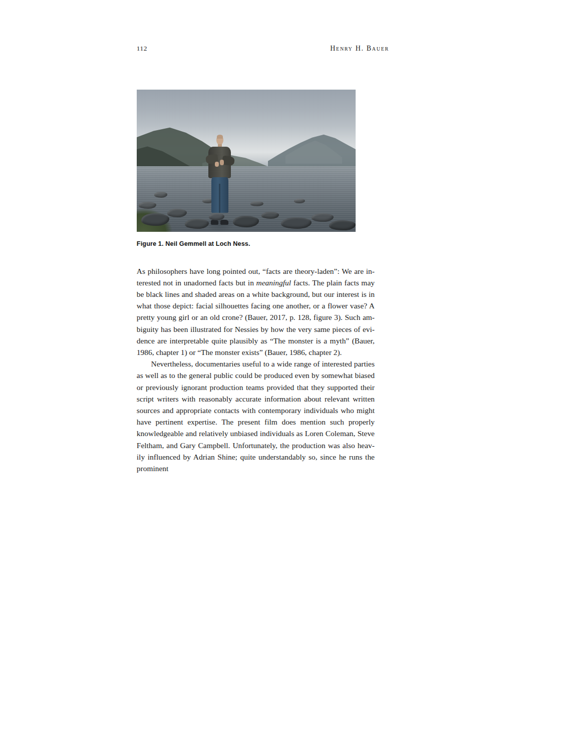112 Henry H. Bauer
Figure 1. Neil Gemmell at Loch Ness.
As philosophers have long pointed out, “facts are theory-laden”: We are interested not in unadorned facts but in meaningful facts. The plain facts may be black lines and shaded areas on a white background, but our interest is in what those depict: facial silhouettes facing one another, or a flower vase? A pretty young girl or an old crone? (Bauer, 2017, p. 128, figure 3). Such ambiguity has been illustrated for Nessies by how the very same pieces of evidence are interpretable quite plausibly as “The monster is a myth” (Bauer, 1986, chapter 1) or “The monster exists” (Bauer, 1986, chapter 2).
Nevertheless, documentaries useful to a wide range of interested parties as well as to the general public could be produced even by somewhat biased or previously ignorant production teams provided that they supported their script writers with reasonably accurate information about relevant written sources and appropriate contacts with contemporary individuals who might have pertinent expertise. The present film does mention such properly knowledgeable and relatively unbiased individuals as Loren Coleman, Steve Feltham, and Gary Campbell. Unfortunately, the production was also heavily influenced by Adrian Shine; quite understandably so, since he runs the prominent